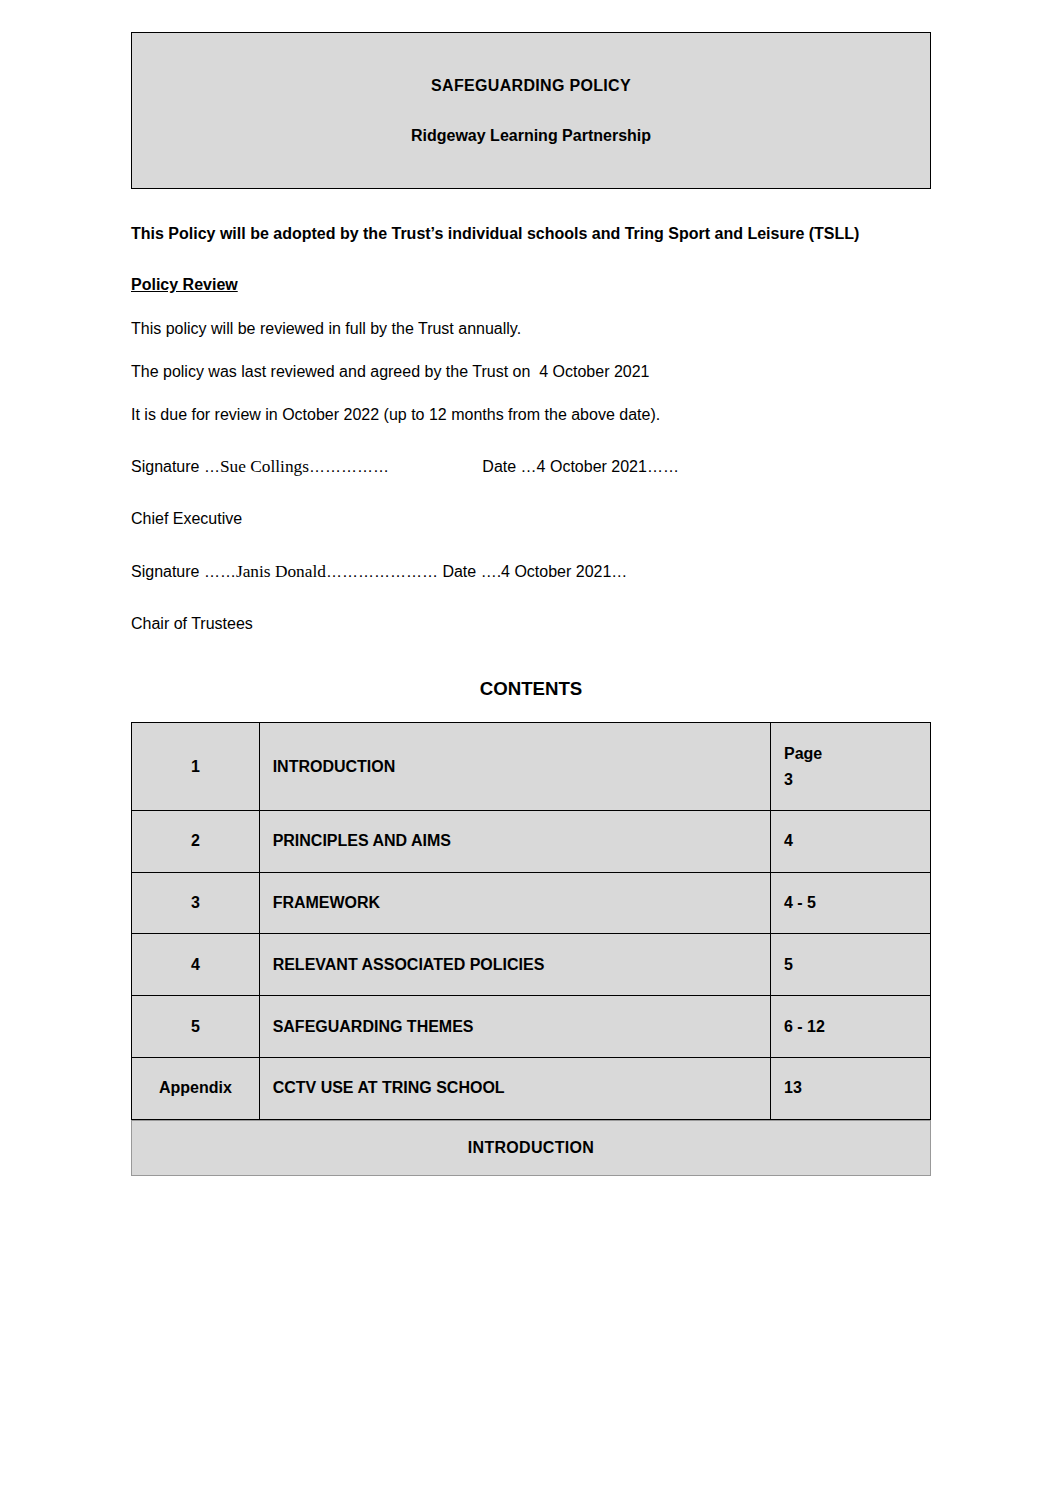SAFEGUARDING POLICY
Ridgeway Learning Partnership
This Policy will be adopted by the Trust’s individual schools and Tring Sport and Leisure (TSLL)
Policy Review
This policy will be reviewed in full by the Trust annually.
The policy was last reviewed and agreed by the Trust on 4 October 2021
It is due for review in October 2022 (up to 12 months from the above date).
Signature …Sue Collings…………… Date …4 October 2021……
Chief Executive
Signature ……Janis Donald………………… Date ….4 October 2021…
Chair of Trustees
CONTENTS
| 1 | INTRODUCTION | Page 3 |
| 2 | PRINCIPLES AND AIMS | 4 |
| 3 | FRAMEWORK | 4 - 5 |
| 4 | RELEVANT ASSOCIATED POLICIES | 5 |
| 5 | SAFEGUARDING THEMES | 6 - 12 |
| Appendix | CCTV USE AT TRING SCHOOL | 13 |
INTRODUCTION